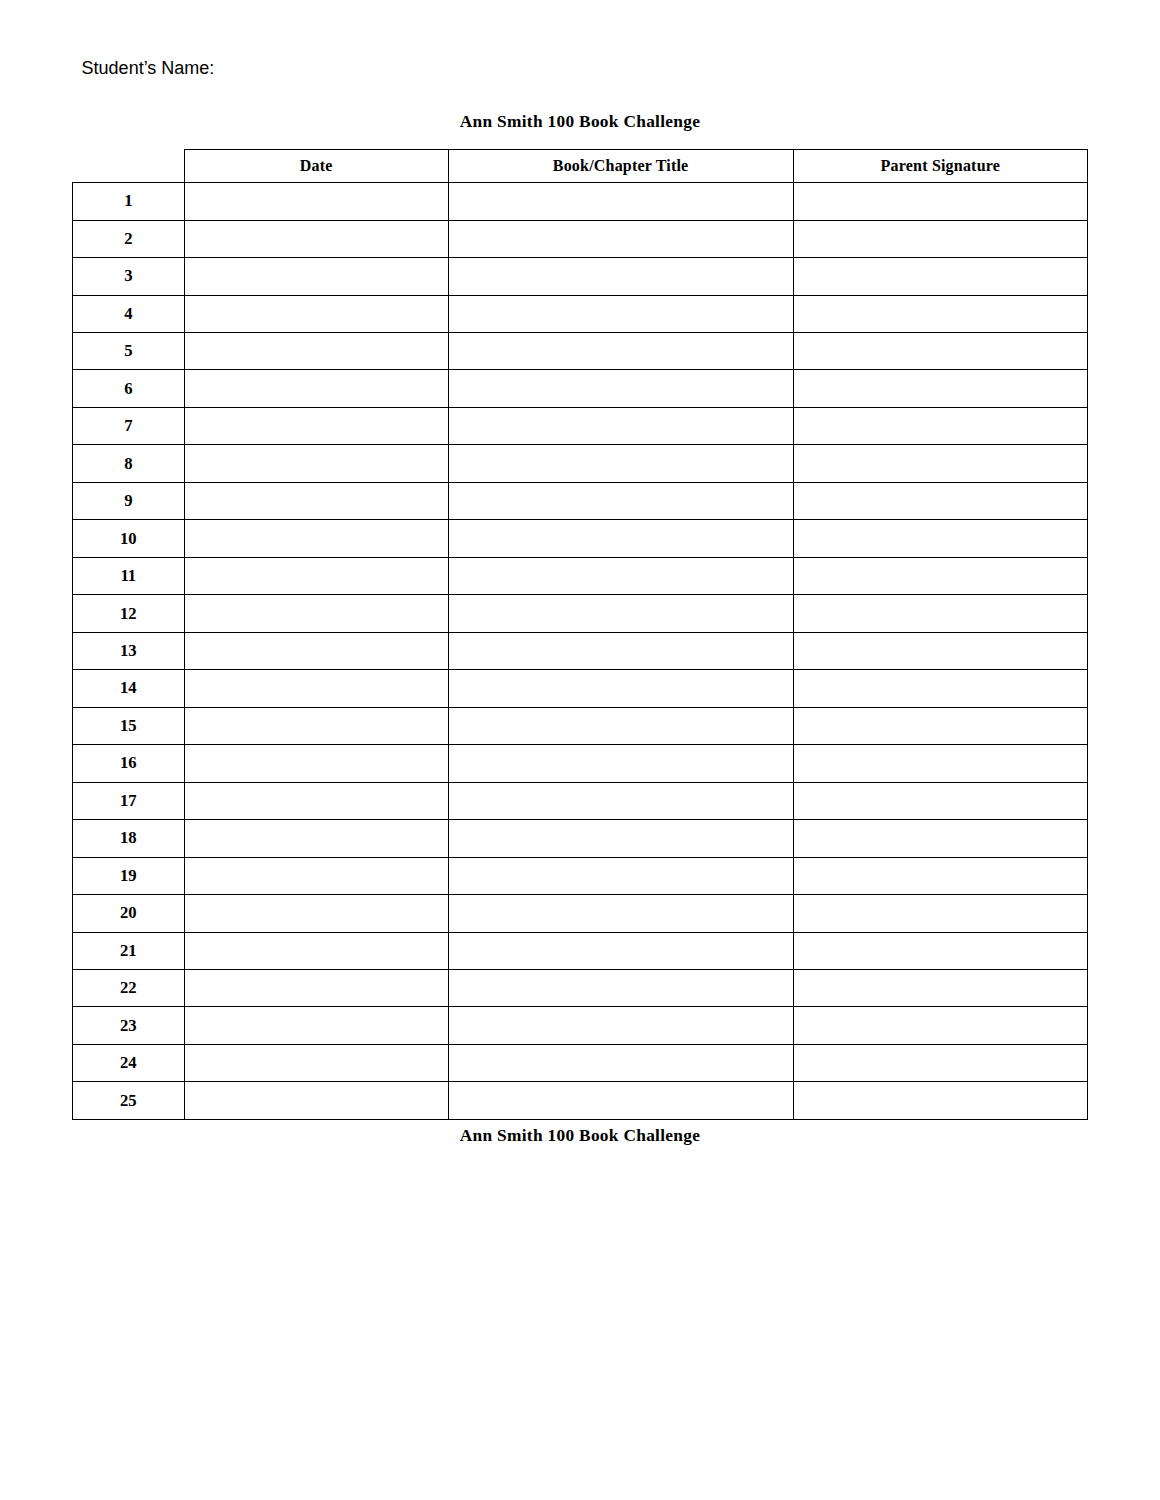Student’s Name:
Ann Smith 100 Book Challenge
| | Date | Book/Chapter Title | Parent Signature |
| --- | --- | --- | --- |
| 1 | | | |
| 2 | | | |
| 3 | | | |
| 4 | | | |
| 5 | | | |
| 6 | | | |
| 7 | | | |
| 8 | | | |
| 9 | | | |
| 10 | | | |
| 11 | | | |
| 12 | | | |
| 13 | | | |
| 14 | | | |
| 15 | | | |
| 16 | | | |
| 17 | | | |
| 18 | | | |
| 19 | | | |
| 20 | | | |
| 21 | | | |
| 22 | | | |
| 23 | | | |
| 24 | | | |
| 25 | | | |
Ann Smith 100 Book Challenge